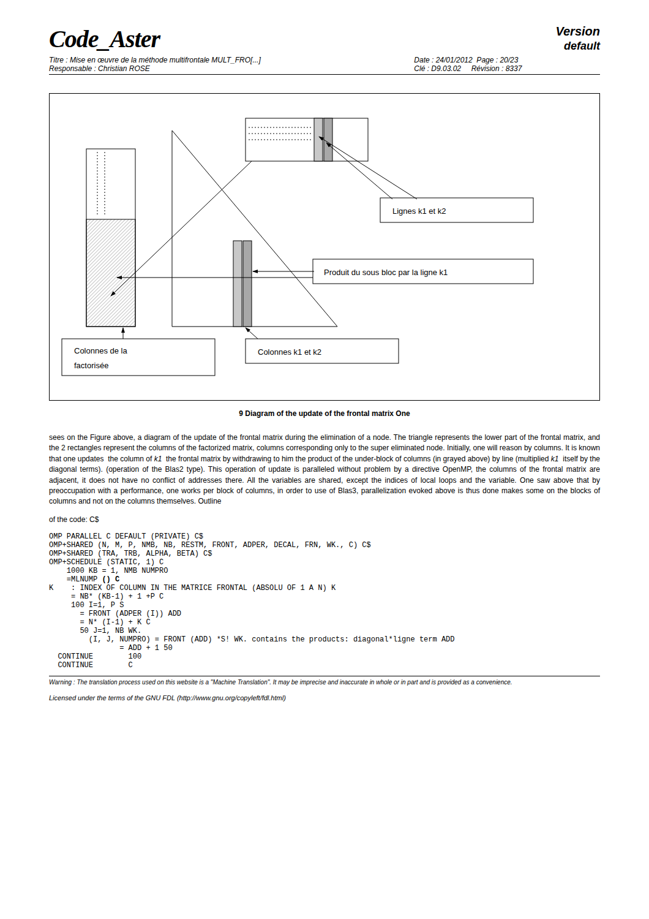Code_Aster
Version
default
| Titre : Mise en œuvre de la méthode multifrontale MULT_FRO[...] | Date : 24/01/2012 Page : 20/23 |
| Responsable : Christian ROSE | Clé : D9.03.02 Révision : 8337 |
Lignes k1 et k2 Produit du sous bloc par la ligne k1 Colonnes k1 et k2 Colonnes de la factorisée
9 Diagram of the update of the frontal matrix One
sees on the Figure above, a diagram of the update of the frontal matrix during the elimination of a node. The triangle represents the lower part of the frontal matrix, and the 2 rectangles represent the columns of the factorized matrix, columns corresponding only to the super eliminated node. Initially, one will reason by columns. It is known that one updates the column of k1 the frontal matrix by withdrawing to him the product of the under-block of columns (in grayed above) by line (multiplied k1 itself by the diagonal terms). (operation of the Blas2 type). This operation of update is paralleled without problem by a directive OpenMP, the columns of the frontal matrix are adjacent, it does not have no conflict of addresses there. All the variables are shared, except the indices of local loops and the variable. One saw above that by preoccupation with a performance, one works per block of columns, in order to use of Blas3, parallelization evoked above is thus done makes some on the blocks of columns and not on the columns themselves. Outline
of the code: C$
OMP PARALLEL C DEFAULT (PRIVATE) C$ OMP+SHARED (N, M, P, NMB, NB, RESTM, FRONT, ADPER, DECAL, FRN, WK., C) C$ OMP+SHARED (TRA, TRB, ALPHA, BETA) C$ OMP+SCHEDULE (STATIC, 1) C 1000 KB = 1, NMB NUMPRO =MLNUMP () C K : INDEX OF COLUMN IN THE MATRICE FRONTAL (ABSOLU OF 1 A N) K = NB* (KB-1) + 1 +P C 100 I=1, P S = FRONT (ADPER (I)) ADD = N* (I-1) + K C 50 J=1, NB WK. (I, J, NUMPRO) = FRONT (ADD) *S! WK. contains the products: diagonal*ligne term ADD = ADD + 1 50 CONTINUE 100 CONTINUE C
Warning : The translation process used on this website is a "Machine Translation". It may be imprecise and inaccurate in whole or in part and is provided as a convenience.
Licensed under the terms of the GNU FDL (http://www.gnu.org/copyleft/fdl.html)